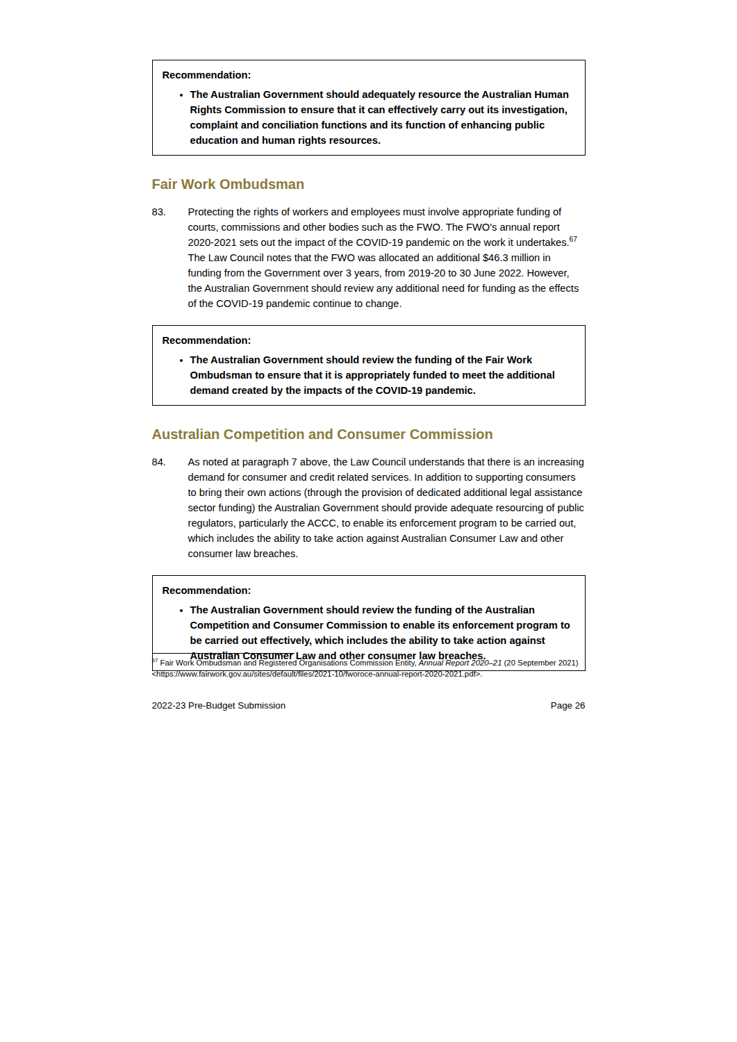Recommendation:
The Australian Government should adequately resource the Australian Human Rights Commission to ensure that it can effectively carry out its investigation, complaint and conciliation functions and its function of enhancing public education and human rights resources.
Fair Work Ombudsman
83.
Protecting the rights of workers and employees must involve appropriate funding of courts, commissions and other bodies such as the FWO. The FWO's annual report 2020-2021 sets out the impact of the COVID-19 pandemic on the work it undertakes.67 The Law Council notes that the FWO was allocated an additional $46.3 million in funding from the Government over 3 years, from 2019-20 to 30 June 2022. However, the Australian Government should review any additional need for funding as the effects of the COVID-19 pandemic continue to change.
Recommendation:
The Australian Government should review the funding of the Fair Work Ombudsman to ensure that it is appropriately funded to meet the additional demand created by the impacts of the COVID-19 pandemic.
Australian Competition and Consumer Commission
84.
As noted at paragraph 7 above, the Law Council understands that there is an increasing demand for consumer and credit related services. In addition to supporting consumers to bring their own actions (through the provision of dedicated additional legal assistance sector funding) the Australian Government should provide adequate resourcing of public regulators, particularly the ACCC, to enable its enforcement program to be carried out, which includes the ability to take action against Australian Consumer Law and other consumer law breaches.
Recommendation:
The Australian Government should review the funding of the Australian Competition and Consumer Commission to enable its enforcement program to be carried out effectively, which includes the ability to take action against Australian Consumer Law and other consumer law breaches.
67 Fair Work Ombudsman and Registered Organisations Commission Entity, Annual Report 2020–21 (20 September 2021) <https://www.fairwork.gov.au/sites/default/files/2021-10/fworoce-annual-report-2020-2021.pdf>.
2022-23 Pre-Budget Submission Page 26